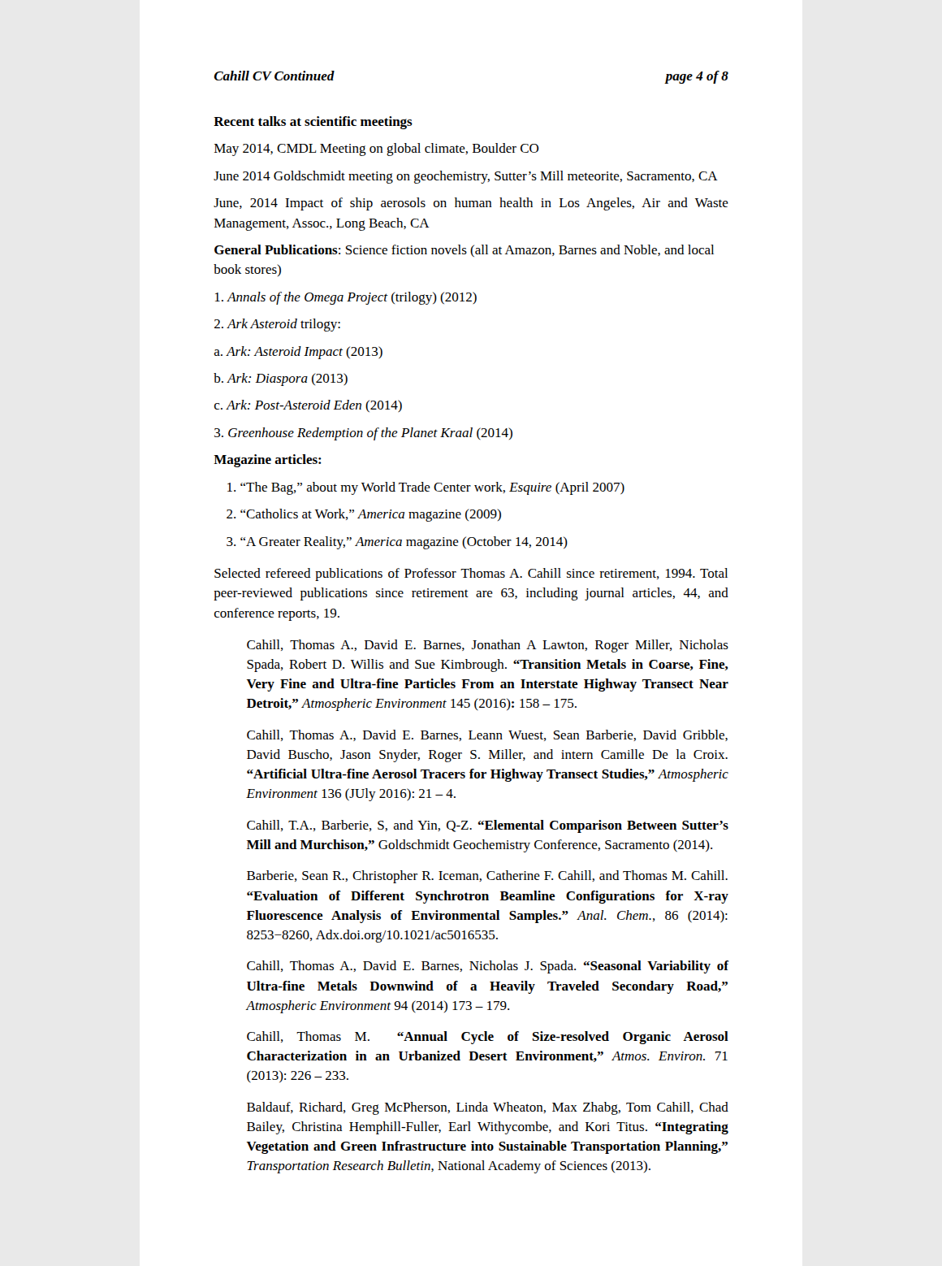Cahill CV Continued page 4 of 8
Recent talks at scientific meetings
May 2014, CMDL Meeting on global climate, Boulder CO
June 2014 Goldschmidt meeting on geochemistry, Sutter’s Mill meteorite, Sacramento, CA
June, 2014 Impact of ship aerosols on human health in Los Angeles, Air and Waste Management, Assoc., Long Beach, CA
General Publications: Science fiction novels (all at Amazon, Barnes and Noble, and local book stores)
1. Annals of the Omega Project (trilogy) (2012)
2. Ark Asteroid trilogy:
a. Ark: Asteroid Impact (2013)
b. Ark: Diaspora (2013)
c. Ark: Post-Asteroid Eden (2014)
3. Greenhouse Redemption of the Planet Kraal (2014)
Magazine articles:
“The Bag,” about my World Trade Center work, Esquire (April 2007)
“Catholics at Work,” America magazine (2009)
“A Greater Reality,” America magazine (October 14, 2014)
Selected refereed publications of Professor Thomas A. Cahill since retirement, 1994. Total peer-reviewed publications since retirement are 63, including journal articles, 44, and conference reports, 19.
Cahill, Thomas A., David E. Barnes, Jonathan A Lawton, Roger Miller, Nicholas Spada, Robert D. Willis and Sue Kimbrough. “Transition Metals in Coarse, Fine, Very Fine and Ultra-fine Particles From an Interstate Highway Transect Near Detroit,” Atmospheric Environment 145 (2016): 158 – 175.
Cahill, Thomas A., David E. Barnes, Leann Wuest, Sean Barberie, David Gribble, David Buscho, Jason Snyder, Roger S. Miller, and intern Camille De la Croix. “Artificial Ultra-fine Aerosol Tracers for Highway Transect Studies,” Atmospheric Environment 136 (JUly 2016): 21 – 4.
Cahill, T.A., Barberie, S, and Yin, Q-Z. “Elemental Comparison Between Sutter’s Mill and Murchison,” Goldschmidt Geochemistry Conference, Sacramento (2014).
Barberie, Sean R., Christopher R. Iceman, Catherine F. Cahill, and Thomas M. Cahill. “E valuation of Different Synchrotron Beamline Configurations for X-ray Fluorescence Analysis of Environmental Samples.” Anal. Chem., 86 (2014): 8253−8260, Adx.doi.org/10.1021/ac5016535.
Cahill, Thomas A., David E. Barnes, Nicholas J. Spada. “Seasonal Variability of Ultra-fine Metals Downwind of a Heavily Traveled Secondary Road,” Atmospheric Environment 94 (2014) 173 – 179.
Cahill, Thomas M. “Annual Cycle of Size-resolved Organic Aerosol Characterization in an Urbanized Desert Environment,” Atmos. Environ. 71 (2013): 226 – 233.
Baldauf, Richard, Greg McPherson, Linda Wheaton, Max Zhabg, Tom Cahill, Chad Bailey, Christina Hemphill-Fuller, Earl Withycombe, and Kori Titus. “I ntegrating Vegetation and Green Infrastructure into Sustainable Transportation Planning,” Transportation Research Bulletin, National Academy of Sciences (2013).